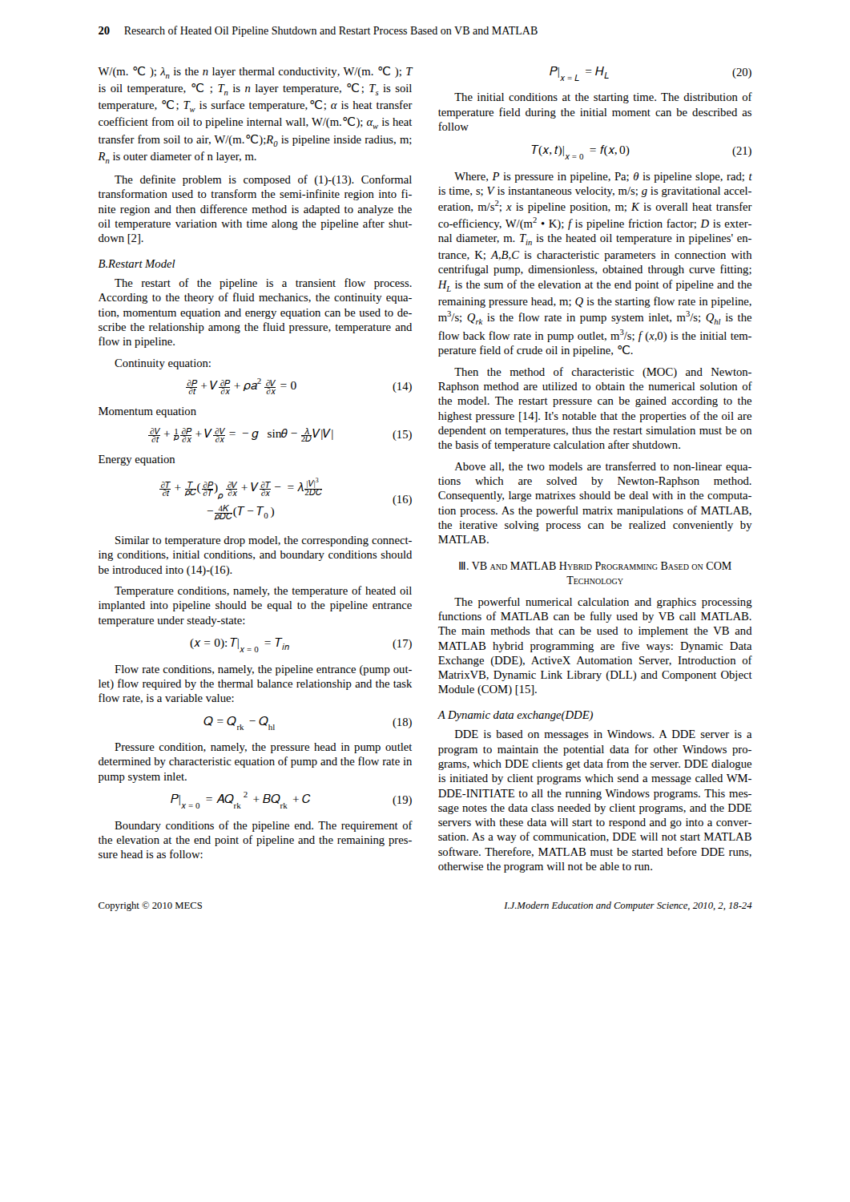20 Research of Heated Oil Pipeline Shutdown and Restart Process Based on VB and MATLAB
W/(m. ℃ ); λn is the n layer thermal conductivity, W/(m. ℃ ); T is oil temperature, ℃ ; Tn is n layer temperature, ℃; Ts is soil temperature, ℃; Tw is surface temperature,℃; α is heat transfer coefficient from oil to pipeline internal wall, W/(m.℃); αw is heat transfer from soil to air, W/(m.℃);R0 is pipeline inside radius, m; Rn is outer diameter of n layer, m.
The definite problem is composed of (1)-(13). Conformal transformation used to transform the semi-infinite region into finite region and then difference method is adapted to analyze the oil temperature variation with time along the pipeline after shutdown [2].
B.Restart Model
The restart of the pipeline is a transient flow process. According to the theory of fluid mechanics, the continuity equation, momentum equation and energy equation can be used to describe the relationship among the fluid pressure, temperature and flow in pipeline.
Continuity equation:
∂P∂t + V ∂P∂x + ρ a2 ∂V∂x = 0
(14)
Momentum equation
∂V∂t + 1ρ ∂P∂x + V ∂V∂x = −g sinθ − λ2D V |V|
(15)
Energy equation
∂T∂t + TρC (∂P∂T) ρ ∂V∂x + V ∂T∂x − = λ |V|3 2DC − 4KρDC (T−T0)
(16)
Similar to temperature drop model, the corresponding connecting conditions, initial conditions, and boundary conditions should be introduced into (14)-(16).
Temperature conditions, namely, the temperature of heated oil implanted into pipeline should be equal to the pipeline entrance temperature under steady-state:
(x=0) : T| x=0 = Tin
(17)
Flow rate conditions, namely, the pipeline entrance (pump outlet) flow required by the thermal balance relationship and the task flow rate, is a variable value:
Q = Qrk − Qhl
(18)
Pressure condition, namely, the pressure head in pump outlet determined by characteristic equation of pump and the flow rate in pump system inlet.
P| x=0 = A Qrk2 + B Qrk + C
(19)
Boundary conditions of the pipeline end. The requirement of the elevation at the end point of pipeline and the remaining pressure head is as follow:
P| x=L = HL
(20)
The initial conditions at the starting time. The distribution of temperature field during the initial moment can be described as follow
T(x,t)| x=0 = f (x,0)
(21)
Where, P is pressure in pipeline, Pa; θ is pipeline slope, rad; t is time, s; V is instantaneous velocity, m/s; g is gravitational acceleration, m/s2; x is pipeline position, m; K is overall heat transfer co-efficiency, W/(m2 • K); f is pipeline friction factor; D is external diameter, m. Tin is the heated oil temperature in pipelines' entrance, K; A,B,C is characteristic parameters in connection with centrifugal pump, dimensionless, obtained through curve fitting; HL is the sum of the elevation at the end point of pipeline and the remaining pressure head, m; Q is the starting flow rate in pipeline, m3/s; Qrk is the flow rate in pump system inlet, m3/s; Qhl is the flow back flow rate in pump outlet, m3/s; f (x,0) is the initial temperature field of crude oil in pipeline, ℃.
Then the method of characteristic (MOC) and Newton-Raphson method are utilized to obtain the numerical solution of the model. The restart pressure can be gained according to the highest pressure [14]. It's notable that the properties of the oil are dependent on temperatures, thus the restart simulation must be on the basis of temperature calculation after shutdown.
Above all, the two models are transferred to non-linear equations which are solved by Newton-Raphson method. Consequently, large matrixes should be deal with in the computation process. As the powerful matrix manipulations of MATLAB, the iterative solving process can be realized conveniently by MATLAB.
Ⅲ. VB and MATLAB Hybrid Programming Based on COM Technology
The powerful numerical calculation and graphics processing functions of MATLAB can be fully used by VB call MATLAB. The main methods that can be used to implement the VB and MATLAB hybrid programming are five ways: Dynamic Data Exchange (DDE), ActiveX Automation Server, Introduction of MatrixVB, Dynamic Link Library (DLL) and Component Object Module (COM) [15].
A Dynamic data exchange(DDE)
DDE is based on messages in Windows. A DDE server is a program to maintain the potential data for other Windows programs, which DDE clients get data from the server. DDE dialogue is initiated by client programs which send a message called WM-DDE-INITIATE to all the running Windows programs. This message notes the data class needed by client programs, and the DDE servers with these data will start to respond and go into a conversation. As a way of communication, DDE will not start MATLAB software. Therefore, MATLAB must be started before DDE runs, otherwise the program will not be able to run.
Copyright © 2010 MECS I.J.Modern Education and Computer Science, 2010, 2, 18-24